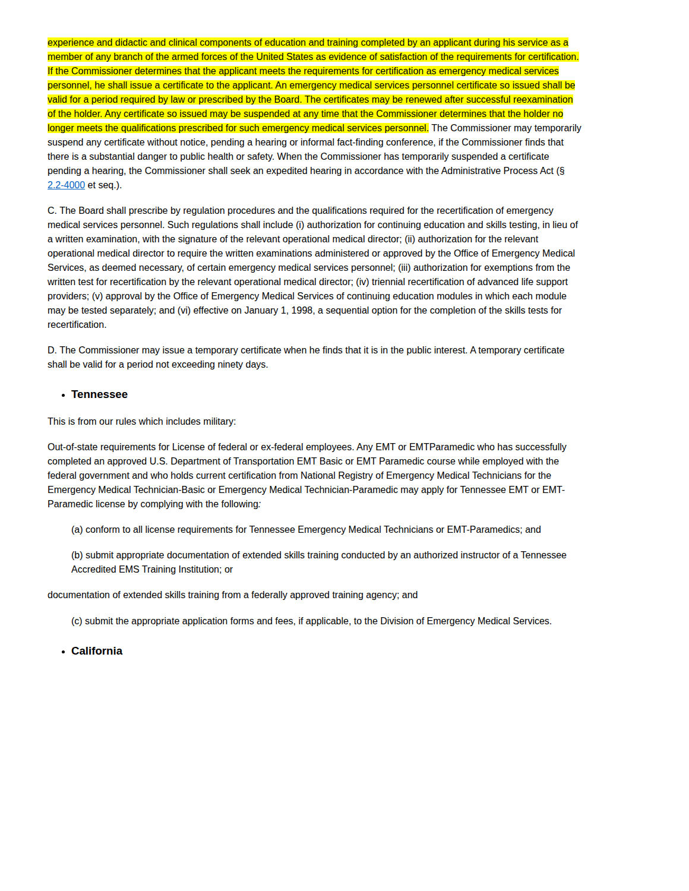experience and didactic and clinical components of education and training completed by an applicant during his service as a member of any branch of the armed forces of the United States as evidence of satisfaction of the requirements for certification. If the Commissioner determines that the applicant meets the requirements for certification as emergency medical services personnel, he shall issue a certificate to the applicant. An emergency medical services personnel certificate so issued shall be valid for a period required by law or prescribed by the Board. The certificates may be renewed after successful reexamination of the holder. Any certificate so issued may be suspended at any time that the Commissioner determines that the holder no longer meets the qualifications prescribed for such emergency medical services personnel. The Commissioner may temporarily suspend any certificate without notice, pending a hearing or informal fact-finding conference, if the Commissioner finds that there is a substantial danger to public health or safety. When the Commissioner has temporarily suspended a certificate pending a hearing, the Commissioner shall seek an expedited hearing in accordance with the Administrative Process Act (§ 2.2-4000 et seq.).
C. The Board shall prescribe by regulation procedures and the qualifications required for the recertification of emergency medical services personnel. Such regulations shall include (i) authorization for continuing education and skills testing, in lieu of a written examination, with the signature of the relevant operational medical director; (ii) authorization for the relevant operational medical director to require the written examinations administered or approved by the Office of Emergency Medical Services, as deemed necessary, of certain emergency medical services personnel; (iii) authorization for exemptions from the written test for recertification by the relevant operational medical director; (iv) triennial recertification of advanced life support providers; (v) approval by the Office of Emergency Medical Services of continuing education modules in which each module may be tested separately; and (vi) effective on January 1, 1998, a sequential option for the completion of the skills tests for recertification.
D. The Commissioner may issue a temporary certificate when he finds that it is in the public interest. A temporary certificate shall be valid for a period not exceeding ninety days.
Tennessee
This is from our rules which includes military:
Out-of-state requirements for License of federal or ex-federal employees. Any EMT or EMTParamedic who has successfully completed an approved U.S. Department of Transportation EMT Basic or EMT Paramedic course while employed with the federal government and who holds current certification from National Registry of Emergency Medical Technicians for the Emergency Medical Technician-Basic or Emergency Medical Technician-Paramedic may apply for Tennessee EMT or EMT-Paramedic license by complying with the following:
(a) conform to all license requirements for Tennessee Emergency Medical Technicians or EMT-Paramedics; and
(b) submit appropriate documentation of extended skills training conducted by an authorized instructor of a Tennessee Accredited EMS Training Institution; or
documentation of extended skills training from a federally approved training agency; and
(c) submit the appropriate application forms and fees, if applicable, to the Division of Emergency Medical Services.
California